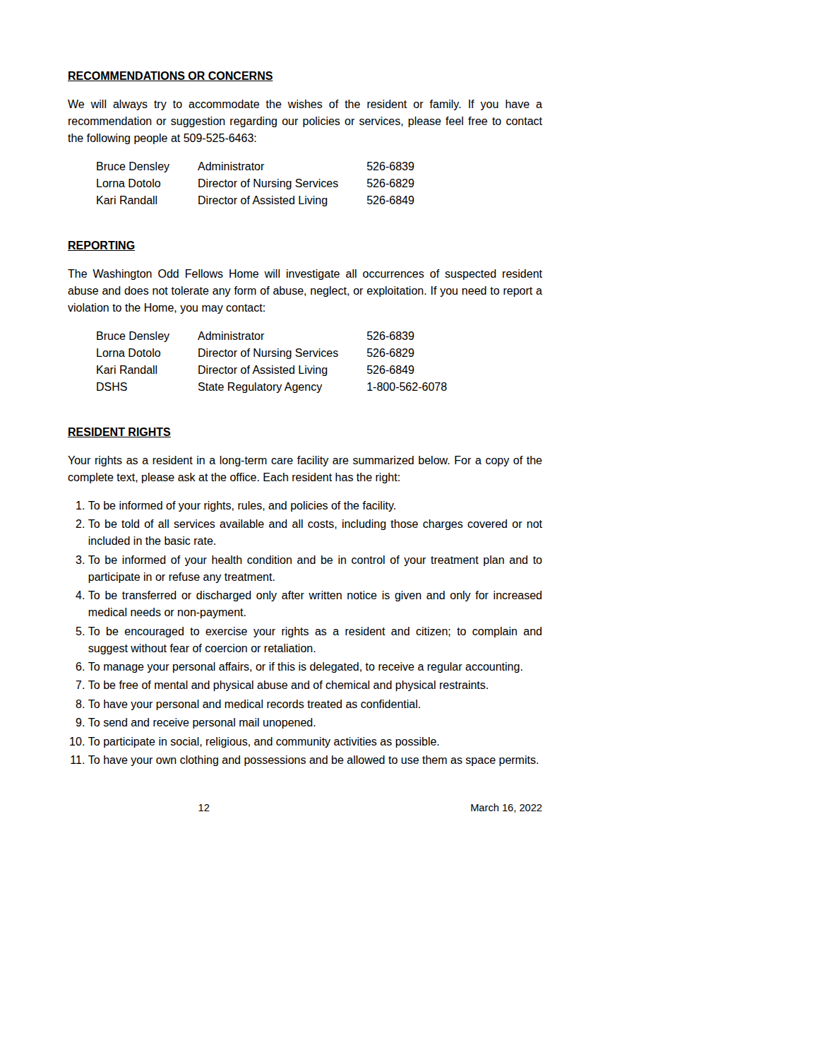RECOMMENDATIONS OR CONCERNS
We will always try to accommodate the wishes of the resident or family. If you have a recommendation or suggestion regarding our policies or services, please feel free to contact the following people at 509-525-6463:
| Bruce Densley | Administrator | 526-6839 |
| Lorna Dotolo | Director of Nursing Services | 526-6829 |
| Kari Randall | Director of Assisted Living | 526-6849 |
REPORTING
The Washington Odd Fellows Home will investigate all occurrences of suspected resident abuse and does not tolerate any form of abuse, neglect, or exploitation. If you need to report a violation to the Home, you may contact:
| Bruce Densley | Administrator | 526-6839 |
| Lorna Dotolo | Director of Nursing Services | 526-6829 |
| Kari Randall | Director of Assisted Living | 526-6849 |
| DSHS | State Regulatory Agency | 1-800-562-6078 |
RESIDENT RIGHTS
Your rights as a resident in a long-term care facility are summarized below. For a copy of the complete text, please ask at the office. Each resident has the right:
To be informed of your rights, rules, and policies of the facility.
To be told of all services available and all costs, including those charges covered or not included in the basic rate.
To be informed of your health condition and be in control of your treatment plan and to participate in or refuse any treatment.
To be transferred or discharged only after written notice is given and only for increased medical needs or non-payment.
To be encouraged to exercise your rights as a resident and citizen; to complain and suggest without fear of coercion or retaliation.
To manage your personal affairs, or if this is delegated, to receive a regular accounting.
To be free of mental and physical abuse and of chemical and physical restraints.
To have your personal and medical records treated as confidential.
To send and receive personal mail unopened.
To participate in social, religious, and community activities as possible.
To have your own clothing and possessions and be allowed to use them as space permits.
12 March 16, 2022